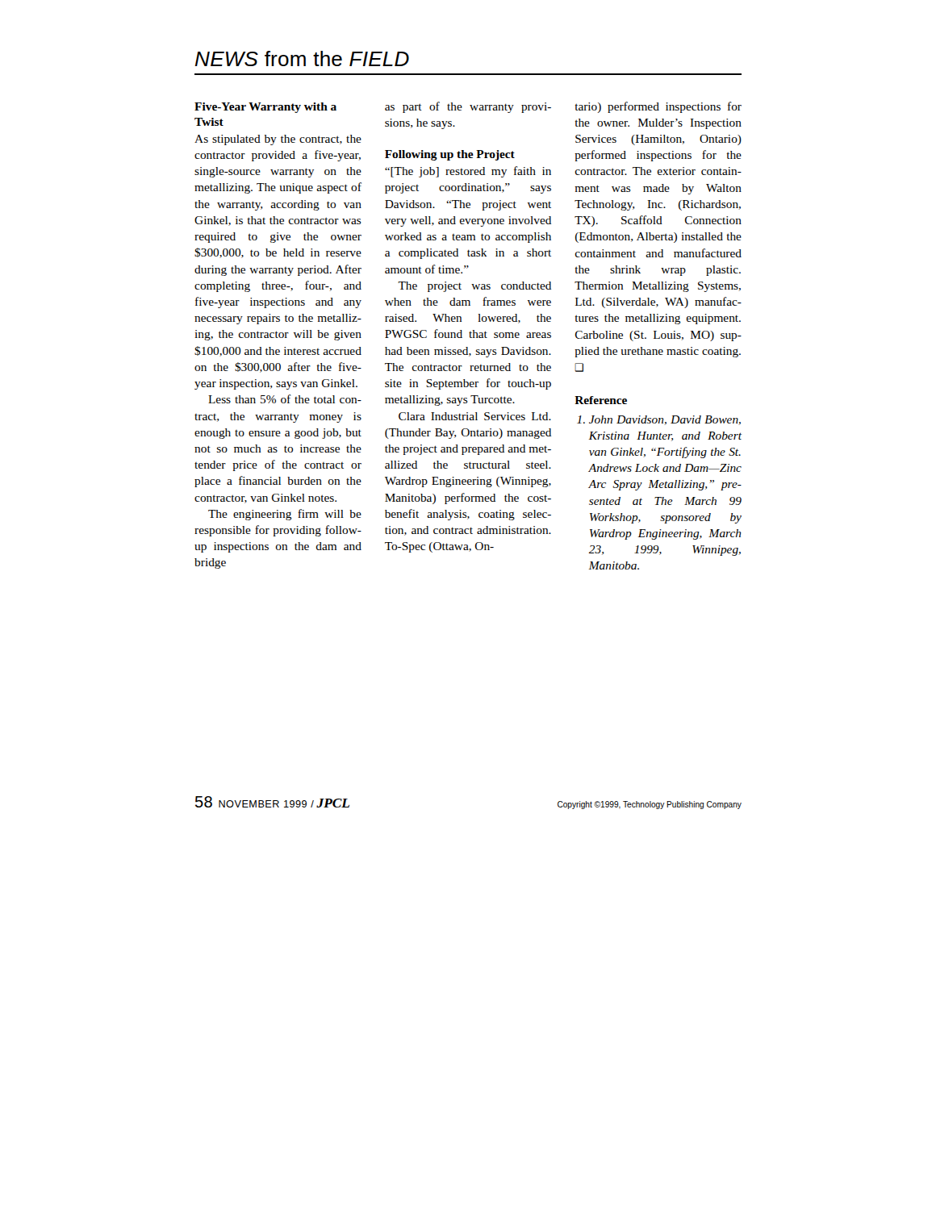NEWS from the FIELD
Five-Year Warranty with a Twist
As stipulated by the contract, the contractor provided a five-year, single-source warranty on the metallizing. The unique aspect of the warranty, according to van Ginkel, is that the contractor was required to give the owner $300,000, to be held in reserve during the warranty period. After completing three-, four-, and five-year inspections and any necessary repairs to the metallizing, the contractor will be given $100,000 and the interest accrued on the $300,000 after the five-year inspection, says van Ginkel.
Less than 5% of the total contract, the warranty money is enough to ensure a good job, but not so much as to increase the tender price of the contract or place a financial burden on the contractor, van Ginkel notes.
The engineering firm will be responsible for providing follow-up inspections on the dam and bridge
as part of the warranty provisions, he says.
Following up the Project
“[The job] restored my faith in project coordination,” says Davidson. “The project went very well, and everyone involved worked as a team to accomplish a complicated task in a short amount of time.”
The project was conducted when the dam frames were raised. When lowered, the PWGSC found that some areas had been missed, says Davidson. The contractor returned to the site in September for touch-up metallizing, says Turcotte.
Clara Industrial Services Ltd. (Thunder Bay, Ontario) managed the project and prepared and metallized the structural steel. Wardrop Engineering (Winnipeg, Manitoba) performed the cost-benefit analysis, coating selection, and contract administration. To-Spec (Ottawa, On-
tario) performed inspections for the owner. Mulder’s Inspection Services (Hamilton, Ontario) performed inspections for the contractor. The exterior containment was made by Walton Technology, Inc. (Richardson, TX). Scaffold Connection (Edmonton, Alberta) installed the containment and manufactured the shrink wrap plastic. Thermion Metallizing Systems, Ltd. (Silverdale, WA) manufactures the metallizing equipment. Carboline (St. Louis, MO) supplied the urethane mastic coating. ❑
Reference
John Davidson, David Bowen, Kristina Hunter, and Robert van Ginkel, “Fortifying the St. Andrews Lock and Dam—Zinc Arc Spray Metallizing,” presented at The March 99 Workshop, sponsored by Wardrop Engineering, March 23, 1999, Winnipeg, Manitoba.
58 NOVEMBER 1999 / JPCL
Copyright ©1999, Technology Publishing Company